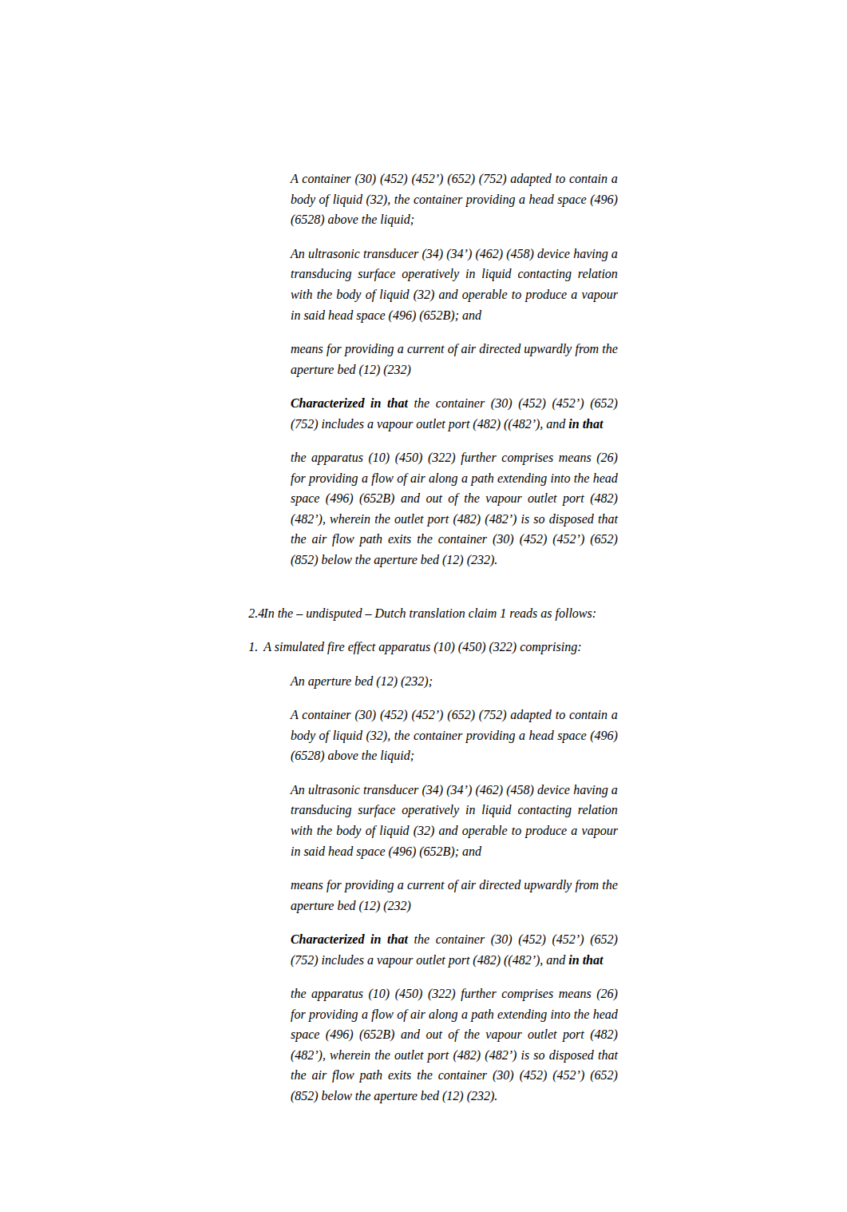A container (30) (452) (452’) (652) (752) adapted to contain a body of liquid (32), the container providing a head space (496) (6528) above the liquid;
An ultrasonic transducer (34) (34’) (462) (458) device having a transducing surface operatively in liquid contacting relation with the body of liquid (32) and operable to produce a vapour in said head space (496) (652B); and
means for providing a current of air directed upwardly from the aperture bed (12) (232)
Characterized in that the container (30) (452) (452’) (652) (752) includes a vapour outlet port (482) ((482’), and in that
the apparatus (10) (450) (322) further comprises means (26) for providing a flow of air along a path extending into the head space (496) (652B) and out of the vapour outlet port (482) (482’), wherein the outlet port (482) (482’) is so disposed that the air flow path exits the container (30) (452) (452’) (652) (852) below the aperture bed (12) (232).
2.4
In the – undisputed – Dutch translation claim 1 reads as follows:
1.
A simulated fire effect apparatus (10) (450) (322) comprising:
An aperture bed (12) (232);
A container (30) (452) (452’) (652) (752) adapted to contain a body of liquid (32), the container providing a head space (496) (6528) above the liquid;
An ultrasonic transducer (34) (34’) (462) (458) device having a transducing surface operatively in liquid contacting relation with the body of liquid (32) and operable to produce a vapour in said head space (496) (652B); and
means for providing a current of air directed upwardly from the aperture bed (12) (232)
Characterized in that the container (30) (452) (452’) (652) (752) includes a vapour outlet port (482) ((482’), and in that
the apparatus (10) (450) (322) further comprises means (26) for providing a flow of air along a path extending into the head space (496) (652B) and out of the vapour outlet port (482) (482’), wherein the outlet port (482) (482’) is so disposed that the air flow path exits the container (30) (452) (452’) (652) (852) below the aperture bed (12) (232).